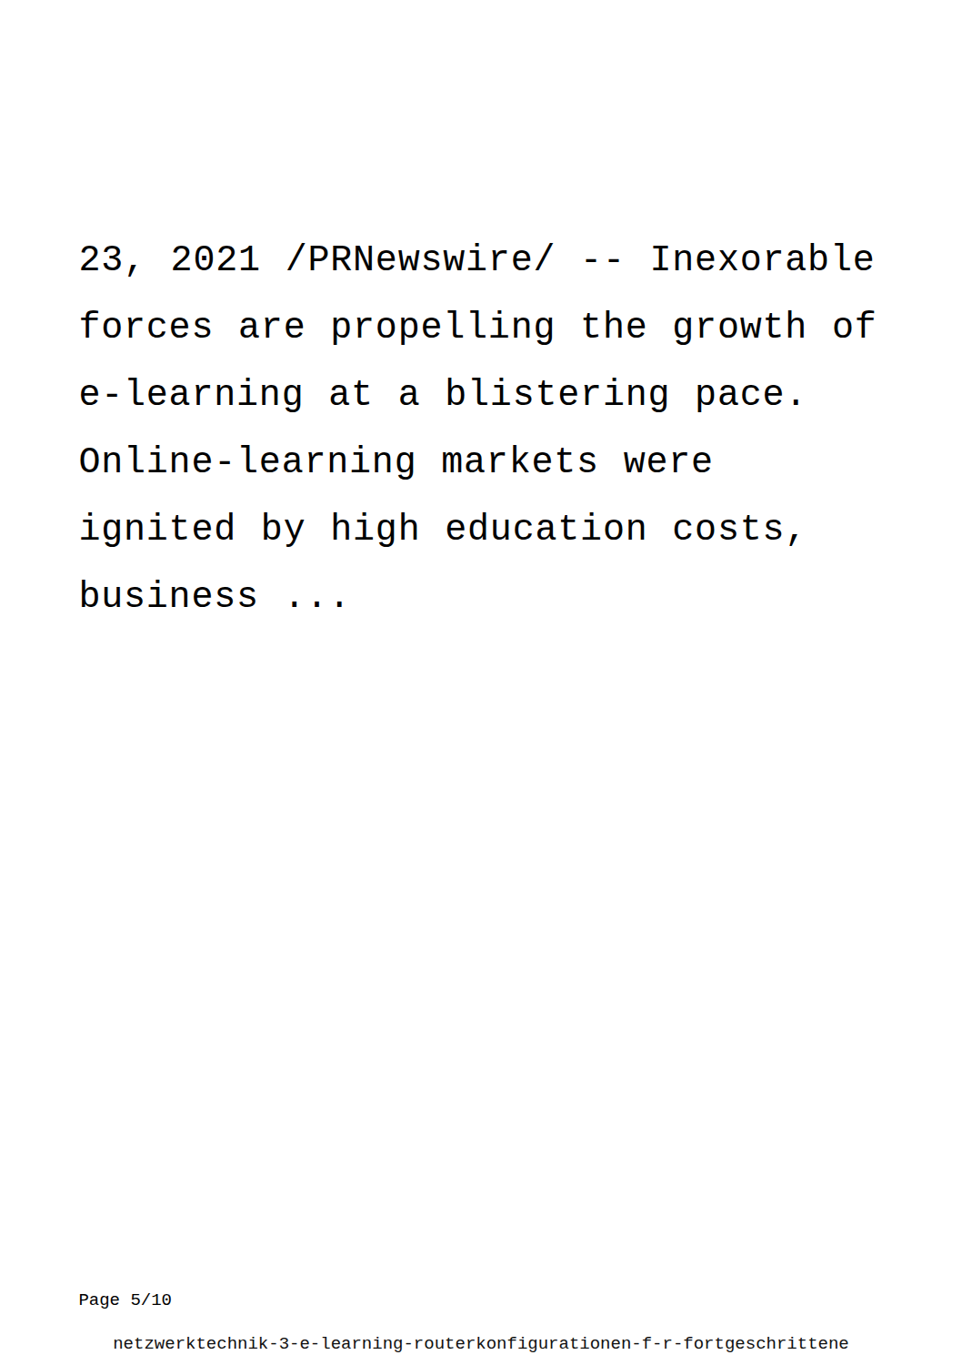23, 2021 /PRNewswire/ -- Inexorable forces are propelling the growth of e-learning at a blistering pace. Online-learning markets were ignited by high education costs, business ...
Page 5/10
netzwerktechnik-3-e-learning-routerkonfigurationen-f-r-fortgeschrittene